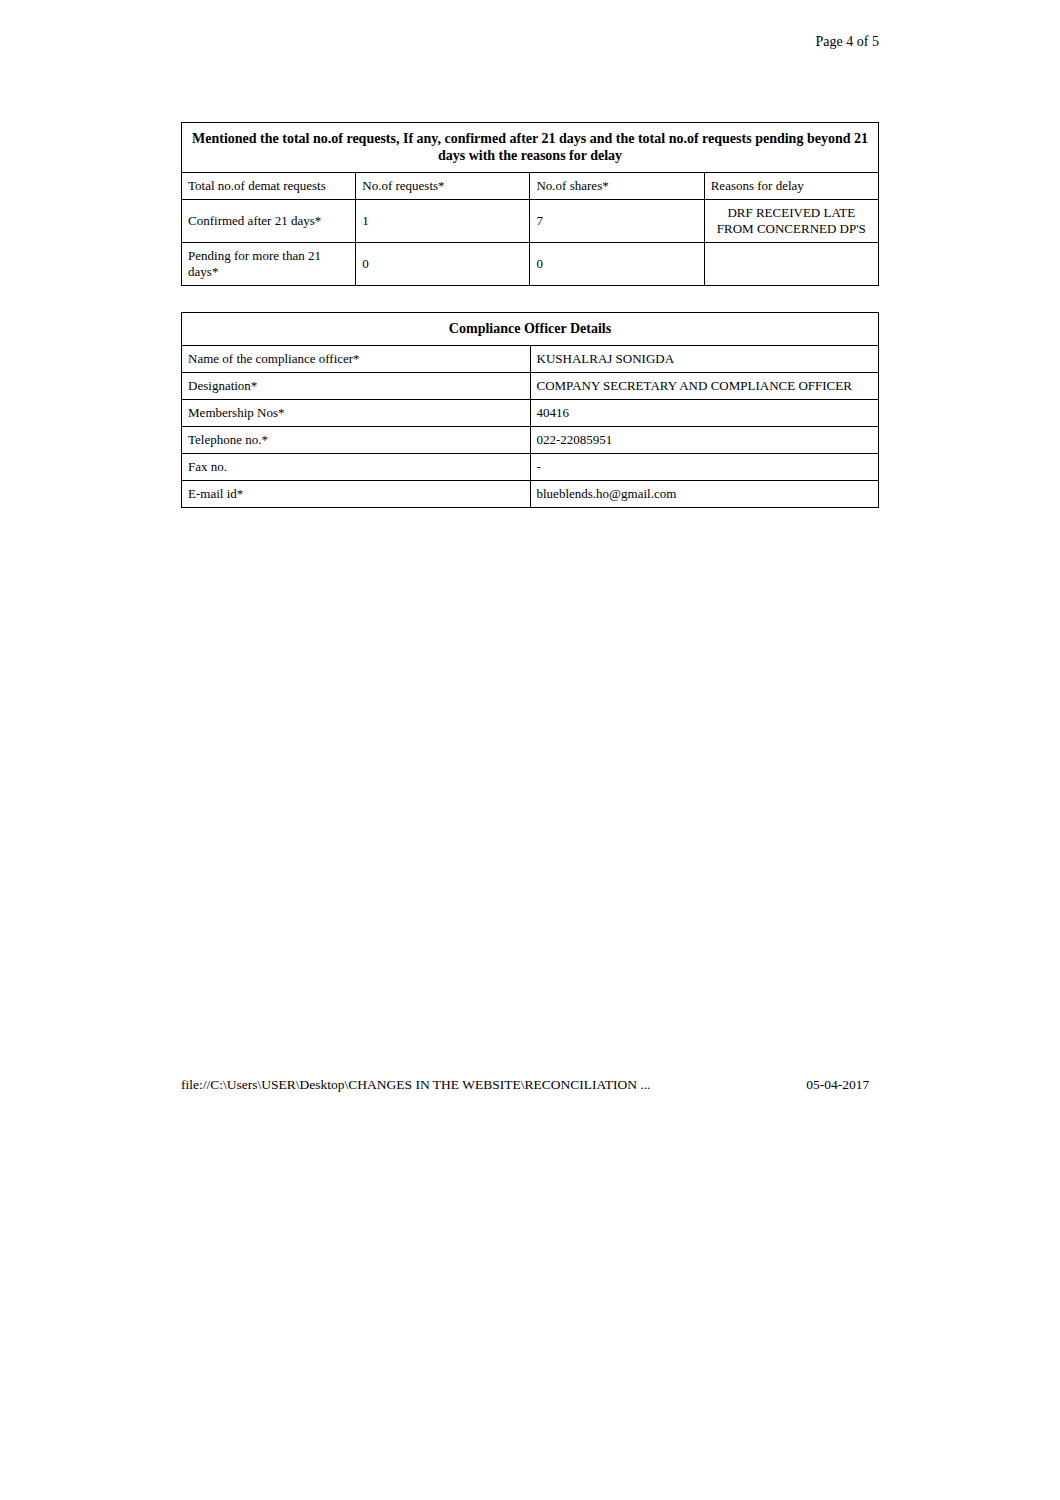Page 4 of 5
| Mentioned the total no.of requests, If any, confirmed after 21 days and the total no.of requests pending beyond 21 days with the reasons for delay |
| Total no.of demat requests | No.of requests* | No.of shares* | Reasons for delay |
| Confirmed after 21 days* | 1 | 7 | DRF RECEIVED LATE FROM CONCERNED DP'S |
| Pending for more than 21 days* | 0 | 0 | |
| Compliance Officer Details |
| Name of the compliance officer* | KUSHALRAJ SONIGDA |
| Designation* | COMPANY SECRETARY AND COMPLIANCE OFFICER |
| Membership Nos* | 40416 |
| Telephone no.* | 022-22085951 |
| Fax no. | - |
| E-mail id* | blueblends.ho@gmail.com |
file://C:\Users\USER\Desktop\CHANGES IN THE WEBSITE\RECONCILIATION ...
05-04-2017